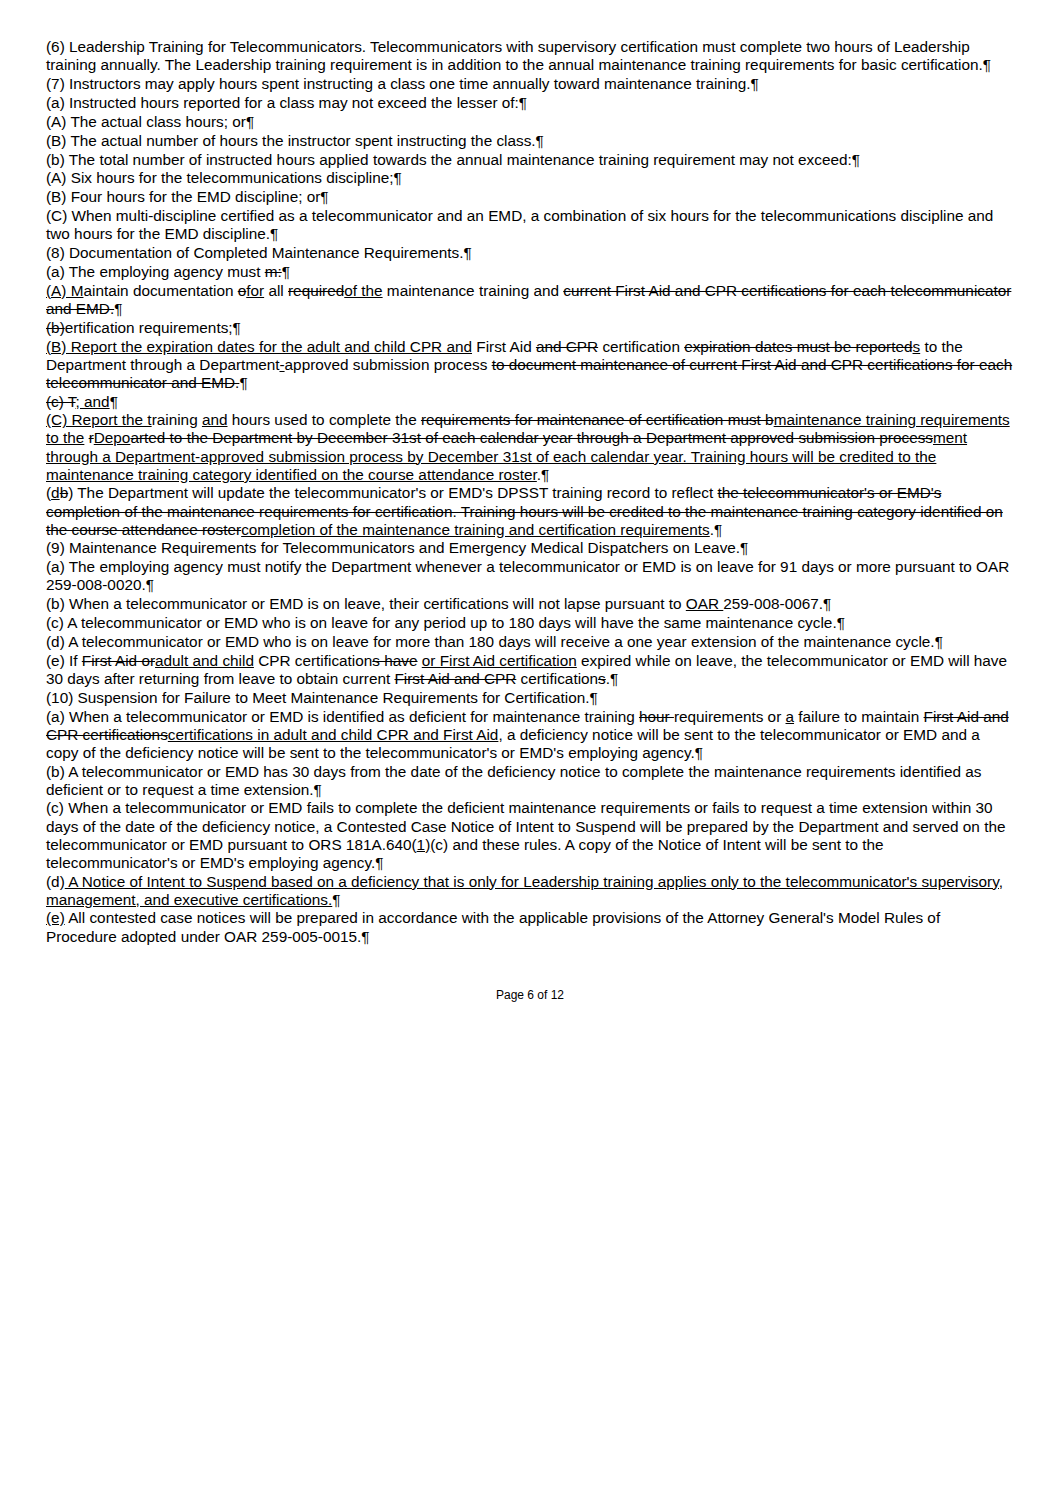(6) Leadership Training for Telecommunicators. Telecommunicators with supervisory certification must complete two hours of Leadership training annually. The Leadership training requirement is in addition to the annual maintenance training requirements for basic certification.¶
(7) Instructors may apply hours spent instructing a class one time annually toward maintenance training.¶
(a) Instructed hours reported for a class may not exceed the lesser of:¶
(A) The actual class hours; or¶
(B) The actual number of hours the instructor spent instructing the class.¶
(b) The total number of instructed hours applied towards the annual maintenance training requirement may not exceed:¶
(A) Six hours for the telecommunications discipline;¶
(B) Four hours for the EMD discipline; or¶
(C) When multi-discipline certified as a telecommunicator and an EMD, a combination of six hours for the telecommunications discipline and two hours for the EMD discipline.¶
(8) Documentation of Completed Maintenance Requirements.¶
(a) The employing agency must m:¶
(A) Maintain documentation ofor all requiredof the maintenance training and current First Aid and CPR certifications for each telecommunicator and EMD.¶
(b)ertification requirements;¶
(B) Report the expiration dates for the adult and child CPR and First Aid and CPR certification expiration dates must be reporteds to the Department through a Department-approved submission process to document maintenance of current First Aid and CPR certifications for each telecommunicator and EMD.¶
(c) T; and¶
(C) Report the training and hours used to complete the requirements for maintenance of certification must bmaintenance training requirements to the rDepo arted to the Department by December 31st of each calendar year through a Department approved submission processment through a Department-approved submission process by December 31st of each calendar year. Training hours will be credited to the maintenance training category identified on the course attendance roster.¶
(db) The Department will update the telecommunicator's or EMD's DPSST training record to reflect the telecommunicator's or EMD's completion of the maintenance requirements for certification. Training hours will be credited to the maintenance training category identified on the course attendance rostercompletion of the maintenance training and certification requirements.¶
(9) Maintenance Requirements for Telecommunicators and Emergency Medical Dispatchers on Leave.¶
(a) The employing agency must notify the Department whenever a telecommunicator or EMD is on leave for 91 days or more pursuant to OAR 259-008-0020.¶
(b) When a telecommunicator or EMD is on leave, their certifications will not lapse pursuant to OAR 259-008-0067.¶
(c) A telecommunicator or EMD who is on leave for any period up to 180 days will have the same maintenance cycle.¶
(d) A telecommunicator or EMD who is on leave for more than 180 days will receive a one year extension of the maintenance cycle.¶
(e) If First Aid oradult and child CPR certifications have or First Aid certification expired while on leave, the telecommunicator or EMD will have 30 days after returning from leave to obtain current First Aid and CPR certifications.¶
(10) Suspension for Failure to Meet Maintenance Requirements for Certification.¶
(a) When a telecommunicator or EMD is identified as deficient for maintenance training hour requirements or a failure to maintain First Aid and CPR certificationscertifications in adult and child CPR and First Aid, a deficiency notice will be sent to the telecommunicator or EMD and a copy of the deficiency notice will be sent to the telecommunicator's or EMD's employing agency.¶
(b) A telecommunicator or EMD has 30 days from the date of the deficiency notice to complete the maintenance requirements identified as deficient or to request a time extension.¶
(c) When a telecommunicator or EMD fails to complete the deficient maintenance requirements or fails to request a time extension within 30 days of the date of the deficiency notice, a Contested Case Notice of Intent to Suspend will be prepared by the Department and served on the telecommunicator or EMD pursuant to ORS 181A.640(1)(c) and these rules. A copy of the Notice of Intent will be sent to the telecommunicator's or EMD's employing agency.¶
(d) A Notice of Intent to Suspend based on a deficiency that is only for Leadership training applies only to the telecommunicator's supervisory, management, and executive certifications.¶
(e) All contested case notices will be prepared in accordance with the applicable provisions of the Attorney General's Model Rules of Procedure adopted under OAR 259-005-0015.¶
Page 6 of 12